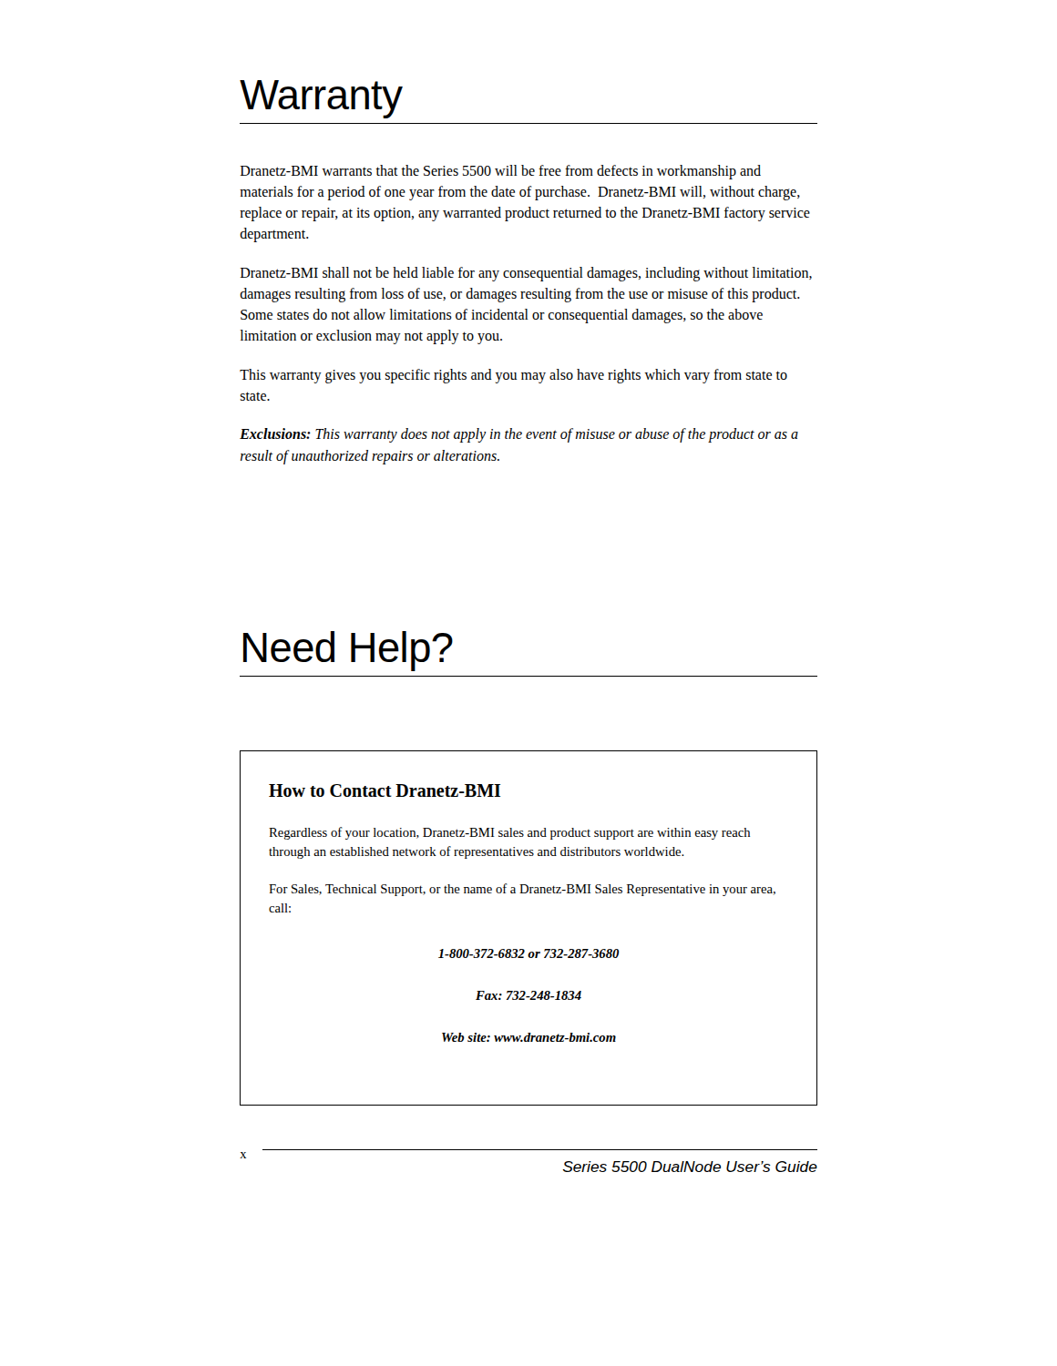Warranty
Dranetz-BMI warrants that the Series 5500 will be free from defects in workmanship and materials for a period of one year from the date of purchase. Dranetz-BMI will, without charge, replace or repair, at its option, any warranted product returned to the Dranetz-BMI factory service department.
Dranetz-BMI shall not be held liable for any consequential damages, including without limitation, damages resulting from loss of use, or damages resulting from the use or misuse of this product. Some states do not allow limitations of incidental or consequential damages, so the above limitation or exclusion may not apply to you.
This warranty gives you specific rights and you may also have rights which vary from state to state.
Exclusions: This warranty does not apply in the event of misuse or abuse of the product or as a result of unauthorized repairs or alterations.
Need Help?
How to Contact Dranetz-BMI
Regardless of your location, Dranetz-BMI sales and product support are within easy reach through an established network of representatives and distributors worldwide.
For Sales, Technical Support, or the name of a Dranetz-BMI Sales Representative in your area, call:
1-800-372-6832 or 732-287-3680
Fax: 732-248-1834
Web site: www.dranetz-bmi.com
x
Series 5500 DualNode User’s Guide